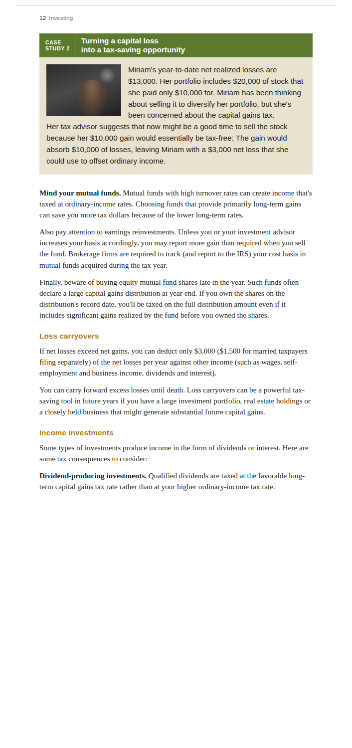12 Investing
CASE
STUDY 2
Turning a capital loss
into a tax-saving opportunity
Miriam's year-to-date net realized losses are $13,000. Her portfolio includes $20,000 of stock that she paid only $10,000 for. Miriam has been thinking about selling it to diversify her portfolio, but she's been concerned about the capital gains tax.
Her tax advisor suggests that now might be a good time to sell the stock because her $10,000 gain would essentially be tax-free: The gain would absorb $10,000 of losses, leaving Miriam with a $3,000 net loss that she could use to offset ordinary income.
Mind your mutual funds. Mutual funds with high turnover rates can create income that's taxed at ordinary-income rates. Choosing funds that provide primarily long-term gains can save you more tax dollars because of the lower long-term rates.
Also pay attention to earnings reinvestments. Unless you or your investment advisor increases your basis accordingly, you may report more gain than required when you sell the fund. Brokerage firms are required to track (and report to the IRS) your cost basis in mutual funds acquired during the tax year.
Finally, beware of buying equity mutual fund shares late in the year. Such funds often declare a large capital gains distribution at year end. If you own the shares on the distribution's record date, you'll be taxed on the full distribution amount even if it includes significant gains realized by the fund before you owned the shares.
Loss carryovers
If net losses exceed net gains, you can deduct only $3,000 ($1,500 for married taxpayers filing separately) of the net losses per year against other income (such as wages, self-employment and business income, dividends and interest).
You can carry forward excess losses until death. Loss carryovers can be a powerful tax-saving tool in future years if you have a large investment portfolio, real estate holdings or a closely held business that might generate substantial future capital gains.
Income investments
Some types of investments produce income in the form of dividends or interest. Here are some tax consequences to consider:
Dividend-producing investments. Qualified dividends are taxed at the favorable long-term capital gains tax rate rather than at your higher ordinary-income tax rate.